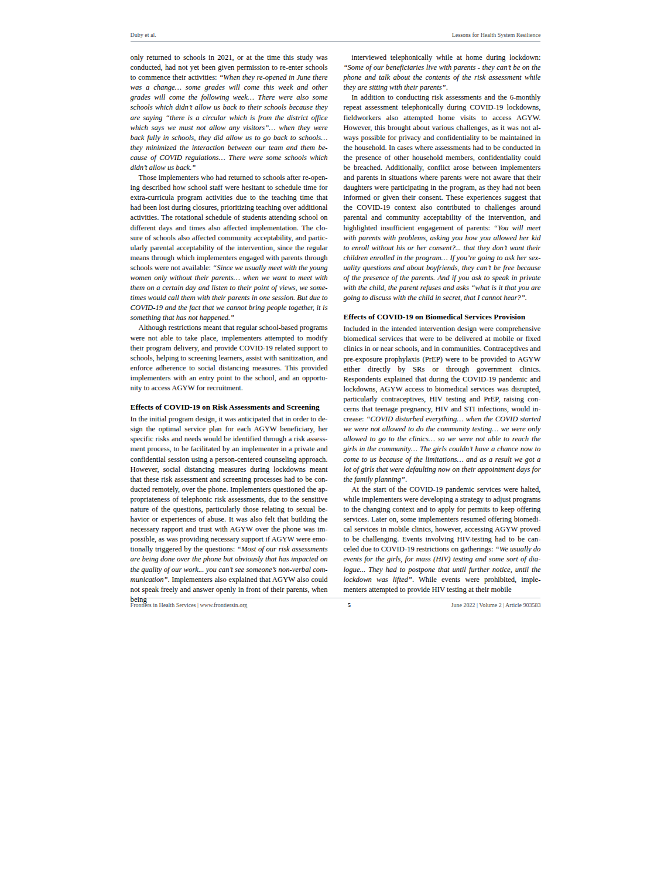Duby et al.
Lessons for Health System Resilience
only returned to schools in 2021, or at the time this study was conducted, had not yet been given permission to re-enter schools to commence their activities: “When they re-opened in June there was a change… some grades will come this week and other grades will come the following week… There were also some schools which didn’t allow us back to their schools because they are saying “there is a circular which is from the district office which says we must not allow any visitors”… when they were back fully in schools, they did allow us to go back to schools… they minimized the interaction between our team and them because of COVID regulations… There were some schools which didn’t allow us back.”
Those implementers who had returned to schools after re-opening described how school staff were hesitant to schedule time for extra-curricula program activities due to the teaching time that had been lost during closures, prioritizing teaching over additional activities. The rotational schedule of students attending school on different days and times also affected implementation. The closure of schools also affected community acceptability, and particularly parental acceptability of the intervention, since the regular means through which implementers engaged with parents through schools were not available: “Since we usually meet with the young women only without their parents… when we want to meet with them on a certain day and listen to their point of views, we sometimes would call them with their parents in one session. But due to COVID-19 and the fact that we cannot bring people together, it is something that has not happened.”
Although restrictions meant that regular school-based programs were not able to take place, implementers attempted to modify their program delivery, and provide COVID-19 related support to schools, helping to screening learners, assist with sanitization, and enforce adherence to social distancing measures. This provided implementers with an entry point to the school, and an opportunity to access AGYW for recruitment.
Effects of COVID-19 on Risk Assessments and Screening
In the initial program design, it was anticipated that in order to design the optimal service plan for each AGYW beneficiary, her specific risks and needs would be identified through a risk assessment process, to be facilitated by an implementer in a private and confidential session using a person-centered counseling approach. However, social distancing measures during lockdowns meant that these risk assessment and screening processes had to be conducted remotely, over the phone. Implementers questioned the appropriateness of telephonic risk assessments, due to the sensitive nature of the questions, particularly those relating to sexual behavior or experiences of abuse. It was also felt that building the necessary rapport and trust with AGYW over the phone was impossible, as was providing necessary support if AGYW were emotionally triggered by the questions: “Most of our risk assessments are being done over the phone but obviously that has impacted on the quality of our work... you can’t see someone’s non-verbal communication”. Implementers also explained that AGYW also could not speak freely and answer openly in front of their parents, when being
interviewed telephonically while at home during lockdown: “Some of our beneficiaries live with parents - they can’t be on the phone and talk about the contents of the risk assessment while they are sitting with their parents”.
In addition to conducting risk assessments and the 6-monthly repeat assessment telephonically during COVID-19 lockdowns, fieldworkers also attempted home visits to access AGYW. However, this brought about various challenges, as it was not always possible for privacy and confidentiality to be maintained in the household. In cases where assessments had to be conducted in the presence of other household members, confidentiality could be breached. Additionally, conflict arose between implementers and parents in situations where parents were not aware that their daughters were participating in the program, as they had not been informed or given their consent. These experiences suggest that the COVID-19 context also contributed to challenges around parental and community acceptability of the intervention, and highlighted insufficient engagement of parents: “You will meet with parents with problems, asking you how you allowed her kid to enroll without his or her consent?... that they don’t want their children enrolled in the program… If you’re going to ask her sexuality questions and about boyfriends, they can’t be free because of the presence of the parents. And if you ask to speak in private with the child, the parent refuses and asks “what is it that you are going to discuss with the child in secret, that I cannot hear?”.
Effects of COVID-19 on Biomedical Services Provision
Included in the intended intervention design were comprehensive biomedical services that were to be delivered at mobile or fixed clinics in or near schools, and in communities. Contraceptives and pre-exposure prophylaxis (PrEP) were to be provided to AGYW either directly by SRs or through government clinics. Respondents explained that during the COVID-19 pandemic and lockdowns, AGYW access to biomedical services was disrupted, particularly contraceptives, HIV testing and PrEP, raising concerns that teenage pregnancy, HIV and STI infections, would increase: “COVID disturbed everything… when the COVID started we were not allowed to do the community testing… we were only allowed to go to the clinics… so we were not able to reach the girls in the community… The girls couldn’t have a chance now to come to us because of the limitations… and as a result we got a lot of girls that were defaulting now on their appointment days for the family planning”.
At the start of the COVID-19 pandemic services were halted, while implementers were developing a strategy to adjust programs to the changing context and to apply for permits to keep offering services. Later on, some implementers resumed offering biomedical services in mobile clinics, however, accessing AGYW proved to be challenging. Events involving HIV-testing had to be canceled due to COVID-19 restrictions on gatherings: “We usually do events for the girls, for mass (HIV) testing and some sort of dialogue... They had to postpone that until further notice, until the lockdown was lifted”. While events were prohibited, implementers attempted to provide HIV testing at their mobile
Frontiers in Health Services | www.frontiersin.org
5
June 2022 | Volume 2 | Article 903583